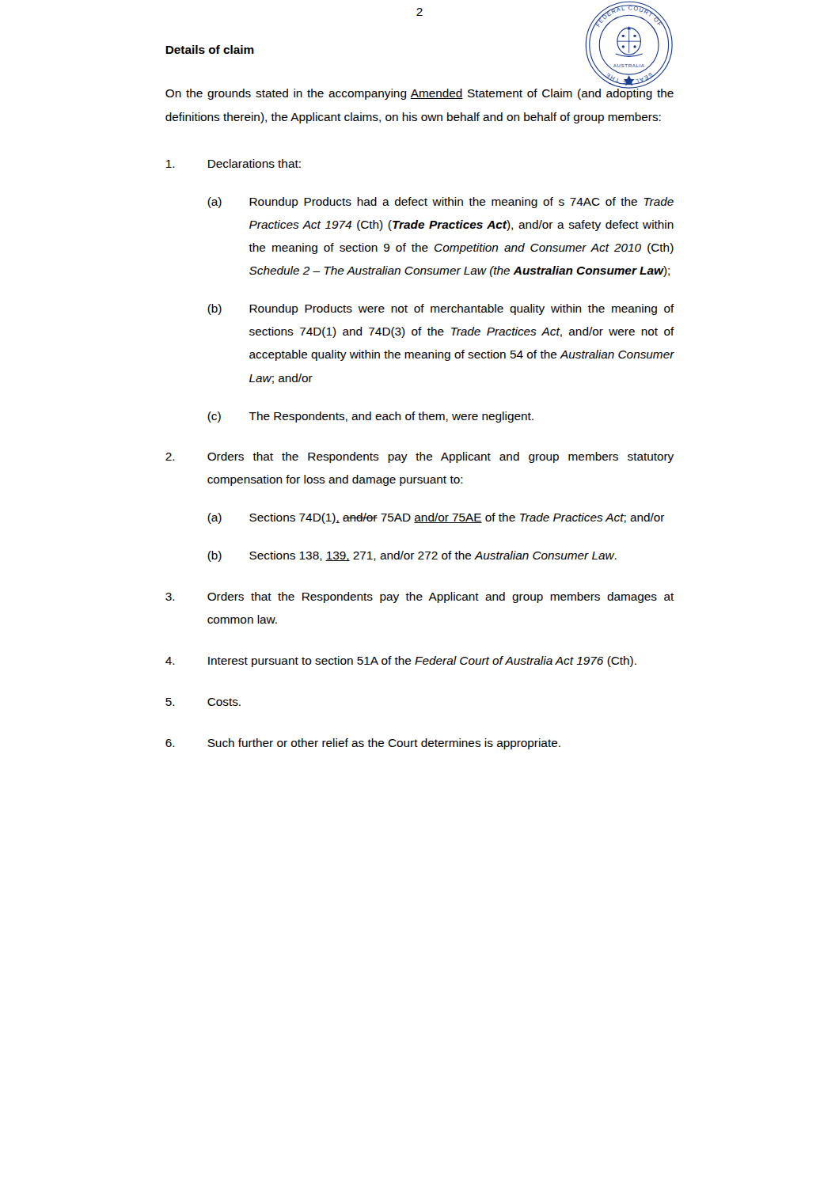2
FEDERAL COURT OF SEAL OF THE AUSTRALIA
Details of claim
On the grounds stated in the accompanying Amended Statement of Claim (and adopting the definitions therein), the Applicant claims, on his own behalf and on behalf of group members:
Declarations that:
Roundup Products had a defect within the meaning of s 74AC of the Trade Practices Act 1974 (Cth) (Trade Practices Act), and/or a safety defect within the meaning of section 9 of the Competition and Consumer Act 2010 (Cth) Schedule 2 – The Australian Consumer Law (the Australian Consumer Law);
Roundup Products were not of merchantable quality within the meaning of sections 74D(1) and 74D(3) of the Trade Practices Act, and/or were not of acceptable quality within the meaning of section 54 of the Australian Consumer Law; and/or
The Respondents, and each of them, were negligent.
Orders that the Respondents pay the Applicant and group members statutory compensation for loss and damage pursuant to:
Sections 74D(1), and/or 75AD and/or 75AE of the Trade Practices Act; and/or
Sections 138, 139, 271, and/or 272 of the Australian Consumer Law.
Orders that the Respondents pay the Applicant and group members damages at common law.
Interest pursuant to section 51A of the Federal Court of Australia Act 1976 (Cth).
Costs.
Such further or other relief as the Court determines is appropriate.